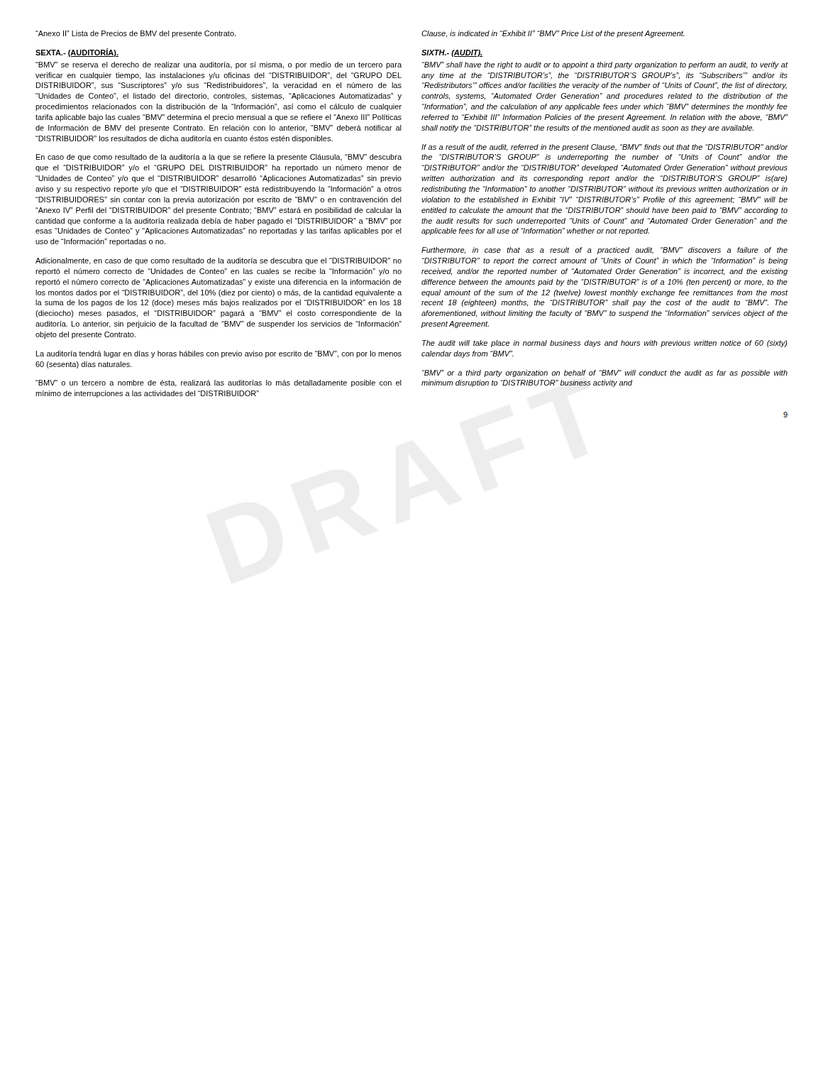DRAFT
“Anexo II” Lista de Precios de BMV del presente Contrato.
SEXTA.- (AUDITORÍA).
“BMV” se reserva el derecho de realizar una auditoría, por sí misma, o por medio de un tercero para verificar en cualquier tiempo, las instalaciones y/u oficinas del “DISTRIBUIDOR”, del “GRUPO DEL DISTRIBUIDOR”, sus “Suscriptores” y/o sus “Redistribuidores”, la veracidad en el número de las “Unidades de Conteo”, el listado del directorio, controles, sistemas, “Aplicaciones Automatizadas” y procedimientos relacionados con la distribución de la “Información”, así como el cálculo de cualquier tarifa aplicable bajo las cuales “BMV” determina el precio mensual a que se refiere el “Anexo III” Políticas de Información de BMV del presente Contrato. En relación con lo anterior, “BMV” deberá notificar al “DISTRIBUIDOR” los resultados de dicha auditoría en cuanto éstos estén disponibles.
En caso de que como resultado de la auditoría a la que se refiere la presente Cláusula, “BMV” descubra que el “DISTRIBUIDOR” y/o el “GRUPO DEL DISTRIBUIDOR” ha reportado un número menor de “Unidades de Conteo” y/o que el “DISTRIBUIDOR” desarrolló “Aplicaciones Automatizadas” sin previo aviso y su respectivo reporte y/o que el “DISTRIBUIDOR” está redistribuyendo la “Información” a otros “DISTRIBUIDORES” sin contar con la previa autorización por escrito de “BMV” o en contravención del “Anexo IV” Perfil del “DISTRIBUIDOR” del presente Contrato; “BMV” estará en posibilidad de calcular la cantidad que conforme a la auditoría realizada debía de haber pagado el “DISTRIBUIDOR” a “BMV” por esas “Unidades de Conteo” y “Aplicaciones Automatizadas” no reportadas y las tarifas aplicables por el uso de “Información” reportadas o no.
Adicionalmente, en caso de que como resultado de la auditoría se descubra que el “DISTRIBUIDOR” no reportó el número correcto de “Unidades de Conteo” en las cuales se recibe la “Información” y/o no reportó el número correcto de “Aplicaciones Automatizadas” y existe una diferencia en la información de los montos dados por el “DISTRIBUIDOR”, del 10% (diez por ciento) o más, de la cantidad equivalente a la suma de los pagos de los 12 (doce) meses más bajos realizados por el “DISTRIBUIDOR” en los 18 (dieciocho) meses pasados, el “DISTRIBUIDOR” pagará a “BMV” el costo correspondiente de la auditoría. Lo anterior, sin perjuicio de la facultad de “BMV” de suspender los servicios de “Información” objeto del presente Contrato.
La auditoría tendrá lugar en días y horas hábiles con previo aviso por escrito de “BMV”, con por lo menos 60 (sesenta) días naturales.
“BMV” o un tercero a nombre de ésta, realizará las auditorías lo más detalladamente posible con el mínimo de interrupciones a las actividades del “DISTRIBUIDOR”
Clause, is indicated in “Exhibit II” “BMV” Price List of the present Agreement.
SIXTH.- (AUDIT).
“BMV” shall have the right to audit or to appoint a third party organization to perform an audit, to verify at any time at the “DISTRIBUTOR’s”, the “DISTRIBUTOR’S GROUP’s”, its “Subscribers’” and/or its “Redistributors’” offices and/or facilities the veracity of the number of “Units of Count”, the list of directory, controls, systems, “Automated Order Generation” and procedures related to the distribution of the “Information”, and the calculation of any applicable fees under which “BMV” determines the monthly fee referred to “Exhibit III” Information Policies of the present Agreement. In relation with the above, “BMV” shall notify the “DISTRIBUTOR” the results of the mentioned audit as soon as they are available.
If as a result of the audit, referred in the present Clause, “BMV” finds out that the “DISTRIBUTOR” and/or the “DISTRIBUTOR’S GROUP” is underreporting the number of “Units of Count” and/or the “DISTRIBUTOR” and/or the “DISTRIBUTOR” developed “Automated Order Generation” without previous written authorization and its corresponding report and/or the “DISTRIBUTOR’S GROUP” is(are) redistributing the “Information” to another “DISTRIBUTOR” without its previous written authorization or in violation to the established in Exhibit “IV” “DISTRIBUTOR’s” Profile of this agreement; “BMV” will be entitled to calculate the amount that the “DISTRIBUTOR” should have been paid to “BMV” according to the audit results for such underreported “Units of Count” and “Automated Order Generation” and the applicable fees for all use of “Information” whether or not reported.
Furthermore, in case that as a result of a practiced audit, “BMV” discovers a failure of the “DISTRIBUTOR” to report the correct amount of “Units of Count” in which the “Information” is being received, and/or the reported number of “Automated Order Generation” is incorrect, and the existing difference between the amounts paid by the “DISTRIBUTOR” is of a 10% (ten percent) or more, to the equal amount of the sum of the 12 (twelve) lowest monthly exchange fee remittances from the most recent 18 (eighteen) months, the “DISTRIBUTOR” shall pay the cost of the audit to “BMV”. The aforementioned, without limiting the faculty of “BMV” to suspend the “Information” services object of the present Agreement.
The audit will take place in normal business days and hours with previous written notice of 60 (sixty) calendar days from “BMV”.
“BMV” or a third party organization on behalf of “BMV” will conduct the audit as far as possible with minimum disruption to “DISTRIBUTOR” business activity and
9